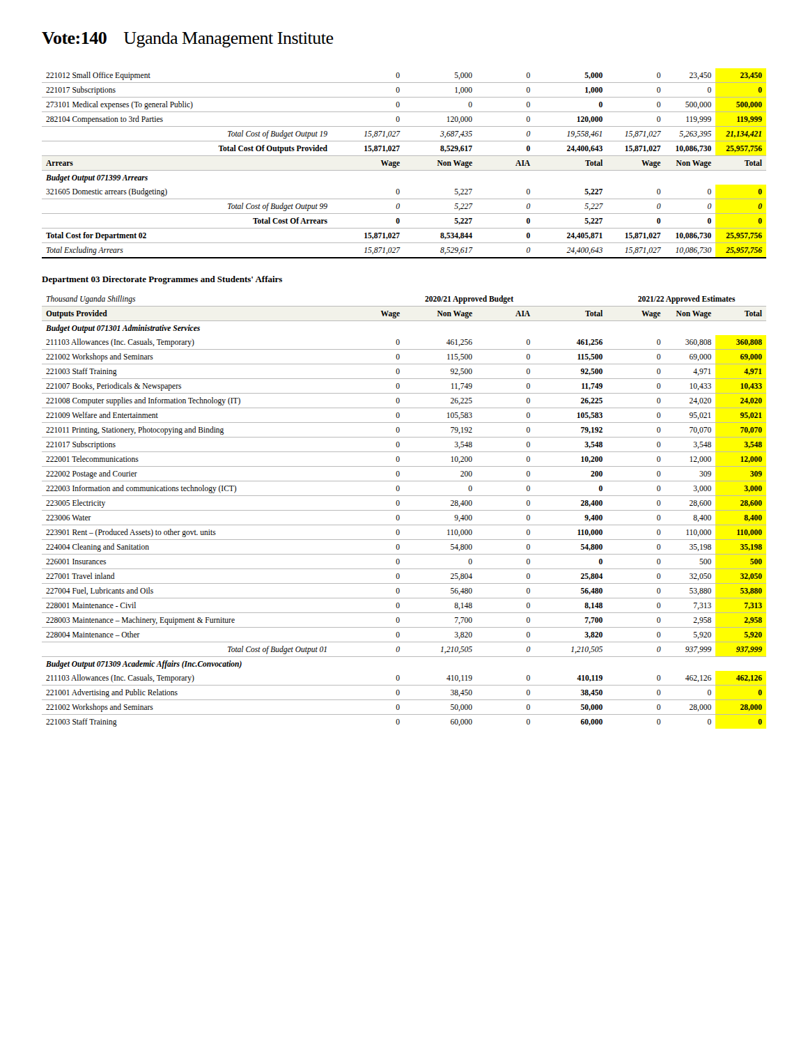Vote:140 Uganda Management Institute
| 221012 Small Office Equipment | 0 | 5,000 | 0 | 5,000 | 0 | 23,450 | 23,450 |
| 221017 Subscriptions | 0 | 1,000 | 0 | 1,000 | 0 | 0 | 0 |
| 273101 Medical expenses (To general Public) | 0 | 0 | 0 | 0 | 0 | 500,000 | 500,000 |
| 282104 Compensation to 3rd Parties | 0 | 120,000 | 0 | 120,000 | 0 | 119,999 | 119,999 |
| Total Cost of Budget Output 19 | 15,871,027 | 3,687,435 | 0 | 19,558,461 | 15,871,027 | 5,263,395 | 21,134,421 |
| Total Cost Of Outputs Provided | 15,871,027 | 8,529,617 | 0 | 24,400,643 | 15,871,027 | 10,086,730 | 25,957,756 |
| Arrears | Wage | Non Wage | AIA | Total | Wage | Non Wage | Total |
| Budget Output 071399 Arrears |
| 321605 Domestic arrears (Budgeting) | 0 | 5,227 | 0 | 5,227 | 0 | 0 | 0 |
| Total Cost of Budget Output 99 | 0 | 5,227 | 0 | 5,227 | 0 | 0 | 0 |
| Total Cost Of Arrears | 0 | 5,227 | 0 | 5,227 | 0 | 0 | 0 |
| Total Cost for Department 02 | 15,871,027 | 8,534,844 | 0 | 24,405,871 | 15,871,027 | 10,086,730 | 25,957,756 |
| Total Excluding Arrears | 15,871,027 | 8,529,617 | 0 | 24,400,643 | 15,871,027 | 10,086,730 | 25,957,756 |
Department 03 Directorate Programmes and Students' Affairs
| Thousand Uganda Shillings | 2020/21 Approved Budget | 2021/22 Approved Estimates |
| Outputs Provided | Wage | Non Wage | AIA | Total | Wage | Non Wage | Total |
| Budget Output 071301 Administrative Services |
| 211103 Allowances (Inc. Casuals, Temporary) | 0 | 461,256 | 0 | 461,256 | 0 | 360,808 | 360,808 |
| 221002 Workshops and Seminars | 0 | 115,500 | 0 | 115,500 | 0 | 69,000 | 69,000 |
| 221003 Staff Training | 0 | 92,500 | 0 | 92,500 | 0 | 4,971 | 4,971 |
| 221007 Books, Periodicals & Newspapers | 0 | 11,749 | 0 | 11,749 | 0 | 10,433 | 10,433 |
| 221008 Computer supplies and Information Technology (IT) | 0 | 26,225 | 0 | 26,225 | 0 | 24,020 | 24,020 |
| 221009 Welfare and Entertainment | 0 | 105,583 | 0 | 105,583 | 0 | 95,021 | 95,021 |
| 221011 Printing, Stationery, Photocopying and Binding | 0 | 79,192 | 0 | 79,192 | 0 | 70,070 | 70,070 |
| 221017 Subscriptions | 0 | 3,548 | 0 | 3,548 | 0 | 3,548 | 3,548 |
| 222001 Telecommunications | 0 | 10,200 | 0 | 10,200 | 0 | 12,000 | 12,000 |
| 222002 Postage and Courier | 0 | 200 | 0 | 200 | 0 | 309 | 309 |
| 222003 Information and communications technology (ICT) | 0 | 0 | 0 | 0 | 0 | 3,000 | 3,000 |
| 223005 Electricity | 0 | 28,400 | 0 | 28,400 | 0 | 28,600 | 28,600 |
| 223006 Water | 0 | 9,400 | 0 | 9,400 | 0 | 8,400 | 8,400 |
| 223901 Rent – (Produced Assets) to other govt. units | 0 | 110,000 | 0 | 110,000 | 0 | 110,000 | 110,000 |
| 224004 Cleaning and Sanitation | 0 | 54,800 | 0 | 54,800 | 0 | 35,198 | 35,198 |
| 226001 Insurances | 0 | 0 | 0 | 0 | 0 | 500 | 500 |
| 227001 Travel inland | 0 | 25,804 | 0 | 25,804 | 0 | 32,050 | 32,050 |
| 227004 Fuel, Lubricants and Oils | 0 | 56,480 | 0 | 56,480 | 0 | 53,880 | 53,880 |
| 228001 Maintenance - Civil | 0 | 8,148 | 0 | 8,148 | 0 | 7,313 | 7,313 |
| 228003 Maintenance – Machinery, Equipment & Furniture | 0 | 7,700 | 0 | 7,700 | 0 | 2,958 | 2,958 |
| 228004 Maintenance – Other | 0 | 3,820 | 0 | 3,820 | 0 | 5,920 | 5,920 |
| Total Cost of Budget Output 01 | 0 | 1,210,505 | 0 | 1,210,505 | 0 | 937,999 | 937,999 |
| Budget Output 071309 Academic Affairs (Inc.Convocation) |
| 211103 Allowances (Inc. Casuals, Temporary) | 0 | 410,119 | 0 | 410,119 | 0 | 462,126 | 462,126 |
| 221001 Advertising and Public Relations | 0 | 38,450 | 0 | 38,450 | 0 | 0 | 0 |
| 221002 Workshops and Seminars | 0 | 50,000 | 0 | 50,000 | 0 | 28,000 | 28,000 |
| 221003 Staff Training | 0 | 60,000 | 0 | 60,000 | 0 | 0 | 0 |